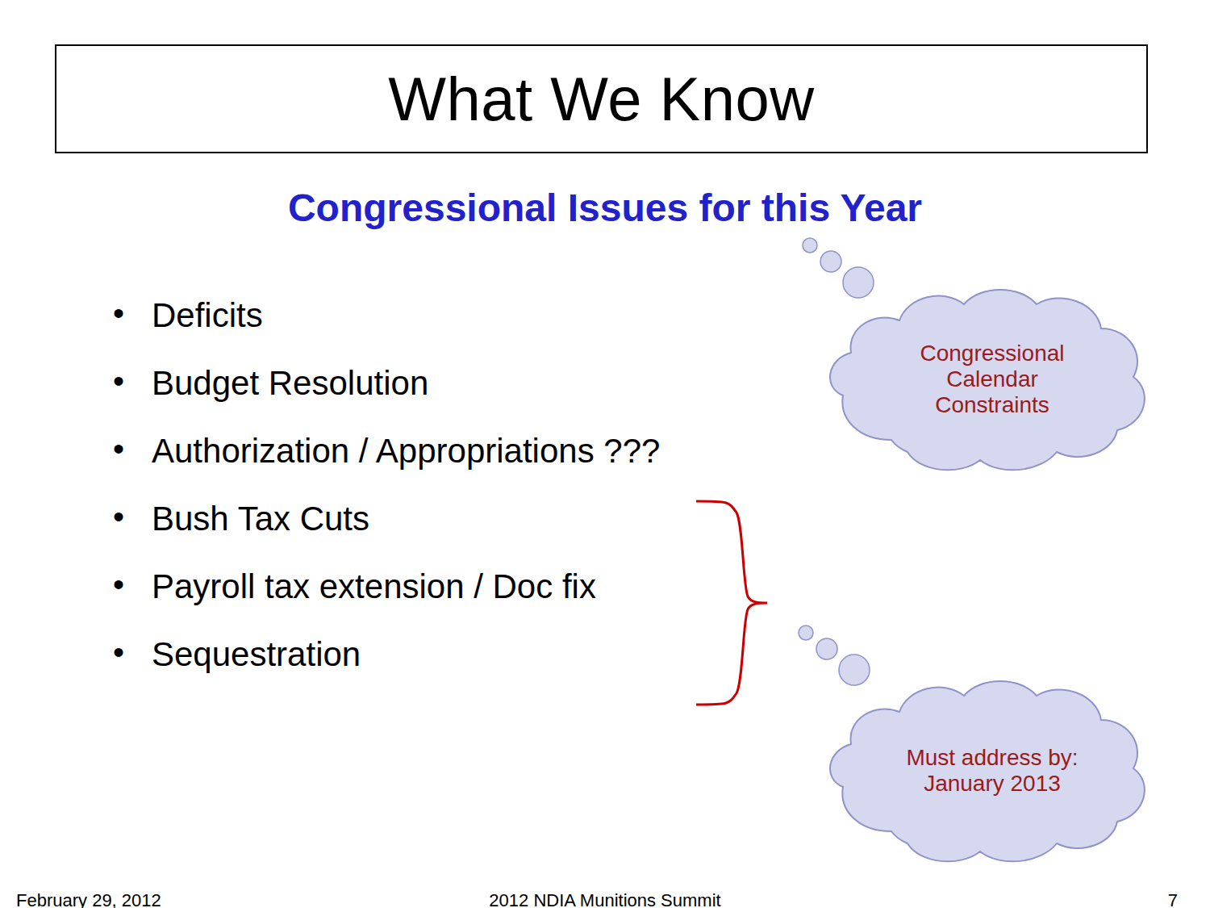What We Know
Congressional Issues for this Year
Deficits
Budget Resolution
Authorization / Appropriations ???
Bush Tax Cuts
Payroll tax extension / Doc fix
Sequestration
Congressional
Calendar
Constraints
Must address by:
January 2013
February 29, 2012 2012 NDIA Munitions Summit 7